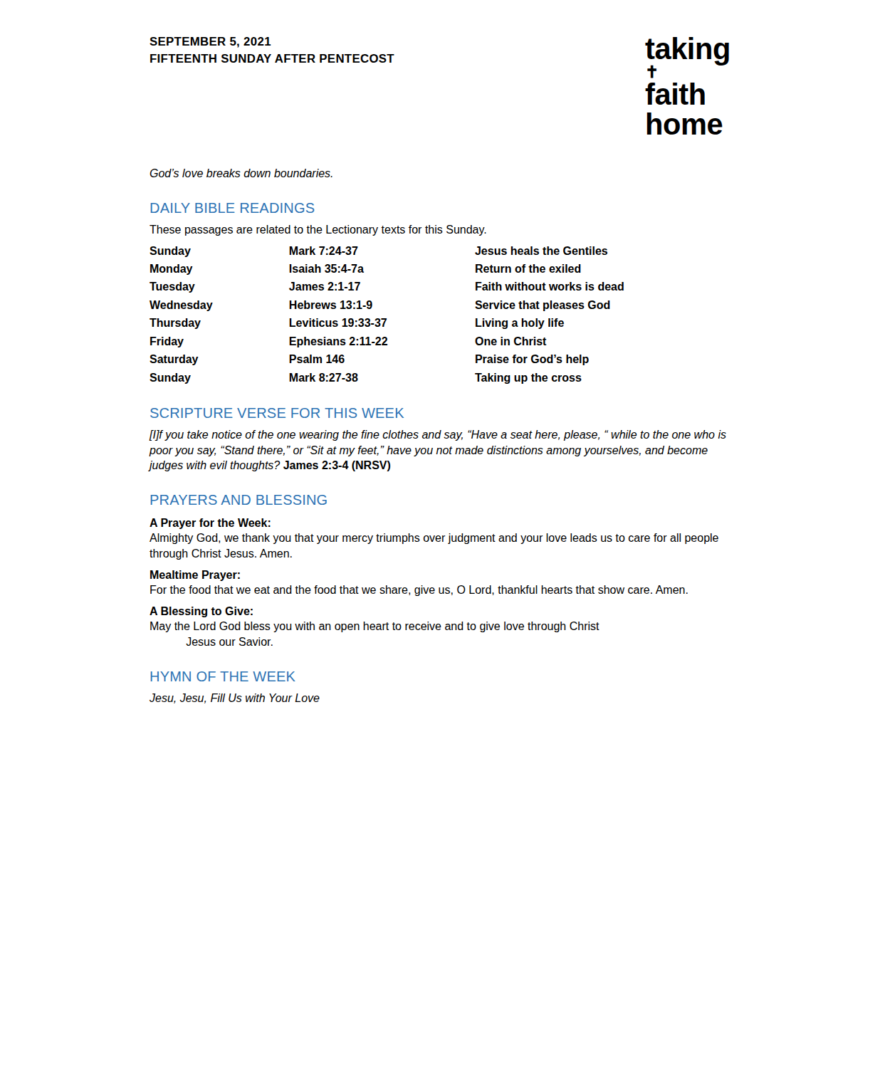SEPTEMBER 5, 2021
FIFTEENTH SUNDAY AFTER PENTECOST
taking✝ faith home
God’s love breaks down boundaries.
DAILY BIBLE READINGS
These passages are related to the Lectionary texts for this Sunday.
| Sunday | Mark 7:24-37 | Jesus heals the Gentiles |
| Monday | Isaiah 35:4-7a | Return of the exiled |
| Tuesday | James 2:1-17 | Faith without works is dead |
| Wednesday | Hebrews 13:1-9 | Service that pleases God |
| Thursday | Leviticus 19:33-37 | Living a holy life |
| Friday | Ephesians 2:11-22 | One in Christ |
| Saturday | Psalm 146 | Praise for God’s help |
| Sunday | Mark 8:27-38 | Taking up the cross |
SCRIPTURE VERSE FOR THIS WEEK
[I]f you take notice of the one wearing the fine clothes and say, “Have a seat here, please, “ while to the one who is poor you say, “Stand there,” or “Sit at my feet,” have you not made distinctions among yourselves, and become judges with evil thoughts? James 2:3-4 (NRSV)
PRAYERS AND BLESSING
A Prayer for the Week:
Almighty God, we thank you that your mercy triumphs over judgment and your love leads us to care for all people through Christ Jesus. Amen.
Mealtime Prayer:
For the food that we eat and the food that we share, give us, O Lord, thankful hearts that show care. Amen.
A Blessing to Give:
May the Lord God bless you with an open heart to receive and to give love through Christ Jesus our Savior.
HYMN OF THE WEEK
Jesu, Jesu, Fill Us with Your Love